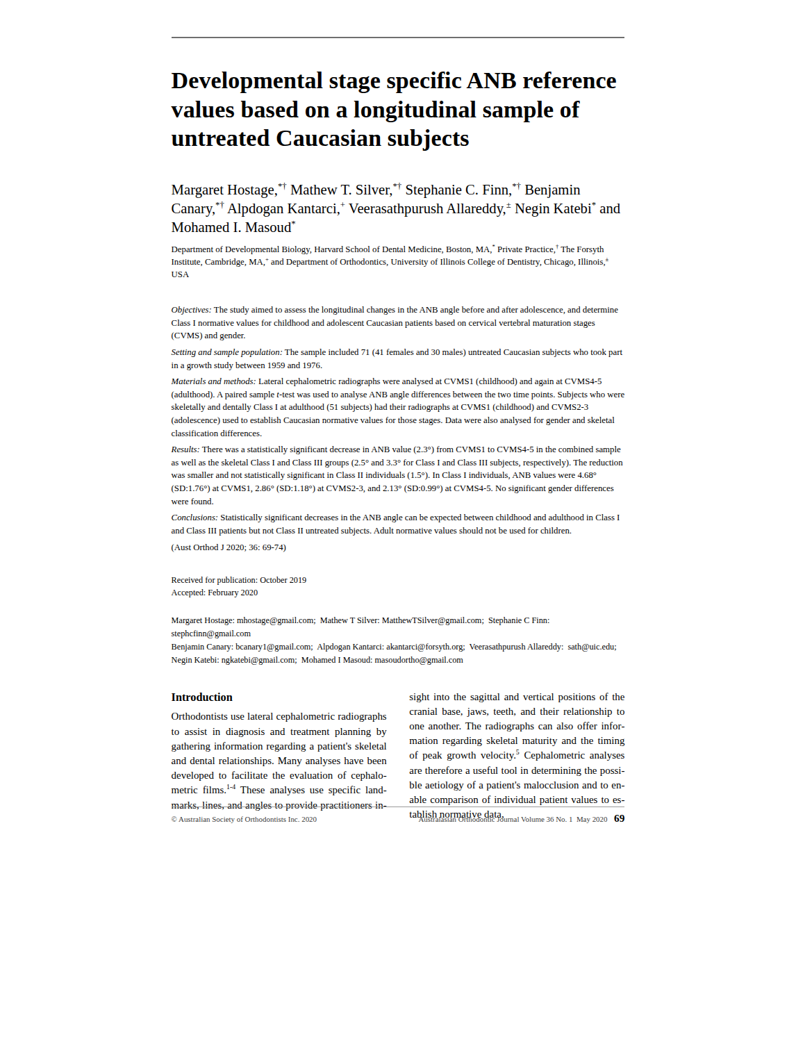Developmental stage specific ANB reference values based on a longitudinal sample of untreated Caucasian subjects
Margaret Hostage,*† Mathew T. Silver,*† Stephanie C. Finn,*† Benjamin Canary,*† Alpdogan Kantarci,+ Veerasathpurush Allareddy,± Negin Katebi* and Mohamed I. Masoud*
Department of Developmental Biology, Harvard School of Dental Medicine, Boston, MA,* Private Practice,† The Forsyth Institute, Cambridge, MA,+ and Department of Orthodontics, University of Illinois College of Dentistry, Chicago, Illinois,± USA
Objectives: The study aimed to assess the longitudinal changes in the ANB angle before and after adolescence, and determine Class I normative values for childhood and adolescent Caucasian patients based on cervical vertebral maturation stages (CVMS) and gender.
Setting and sample population: The sample included 71 (41 females and 30 males) untreated Caucasian subjects who took part in a growth study between 1959 and 1976.
Materials and methods: Lateral cephalometric radiographs were analysed at CVMS1 (childhood) and again at CVMS4-5 (adulthood). A paired sample t-test was used to analyse ANB angle differences between the two time points. Subjects who were skeletally and dentally Class I at adulthood (51 subjects) had their radiographs at CVMS1 (childhood) and CVMS2-3 (adolescence) used to establish Caucasian normative values for those stages. Data were also analysed for gender and skeletal classification differences.
Results: There was a statistically significant decrease in ANB value (2.3°) from CVMS1 to CVMS4-5 in the combined sample as well as the skeletal Class I and Class III groups (2.5° and 3.3° for Class I and Class III subjects, respectively). The reduction was smaller and not statistically significant in Class II individuals (1.5°). In Class I individuals, ANB values were 4.68° (SD:1.76°) at CVMS1, 2.86° (SD:1.18°) at CVMS2-3, and 2.13° (SD:0.99°) at CVMS4-5. No significant gender differences were found.
Conclusions: Statistically significant decreases in the ANB angle can be expected between childhood and adulthood in Class I and Class III patients but not Class II untreated subjects. Adult normative values should not be used for children.
(Aust Orthod J 2020; 36: 69-74)
Received for publication: October 2019
Accepted: February 2020
Margaret Hostage: mhostage@gmail.com; Mathew T Silver: MatthewTSilver@gmail.com; Stephanie C Finn: stephcfinn@gmail.com
Benjamin Canary: bcanary1@gmail.com; Alpdogan Kantarci: akantarci@forsyth.org; Veerasathpurush Allareddy: sath@uic.edu;
Negin Katebi: ngkatebi@gmail.com; Mohamed I Masoud: masoudortho@gmail.com
Introduction
Orthodontists use lateral cephalometric radiographs to assist in diagnosis and treatment planning by gathering information regarding a patient's skeletal and dental relationships. Many analyses have been developed to facilitate the evaluation of cephalometric films.1-4 These analyses use specific landmarks, lines, and angles to provide practitioners insight into the sagittal and vertical positions of the cranial base, jaws, teeth, and their relationship to one another. The radiographs can also offer information regarding skeletal maturity and the timing of peak growth velocity.5 Cephalometric analyses are therefore a useful tool in determining the possible aetiology of a patient's malocclusion and to enable comparison of individual patient values to establish normative data,
© Australian Society of Orthodontists Inc. 2020
Australasian Orthodontic Journal Volume 36 No. 1 May 2020 69